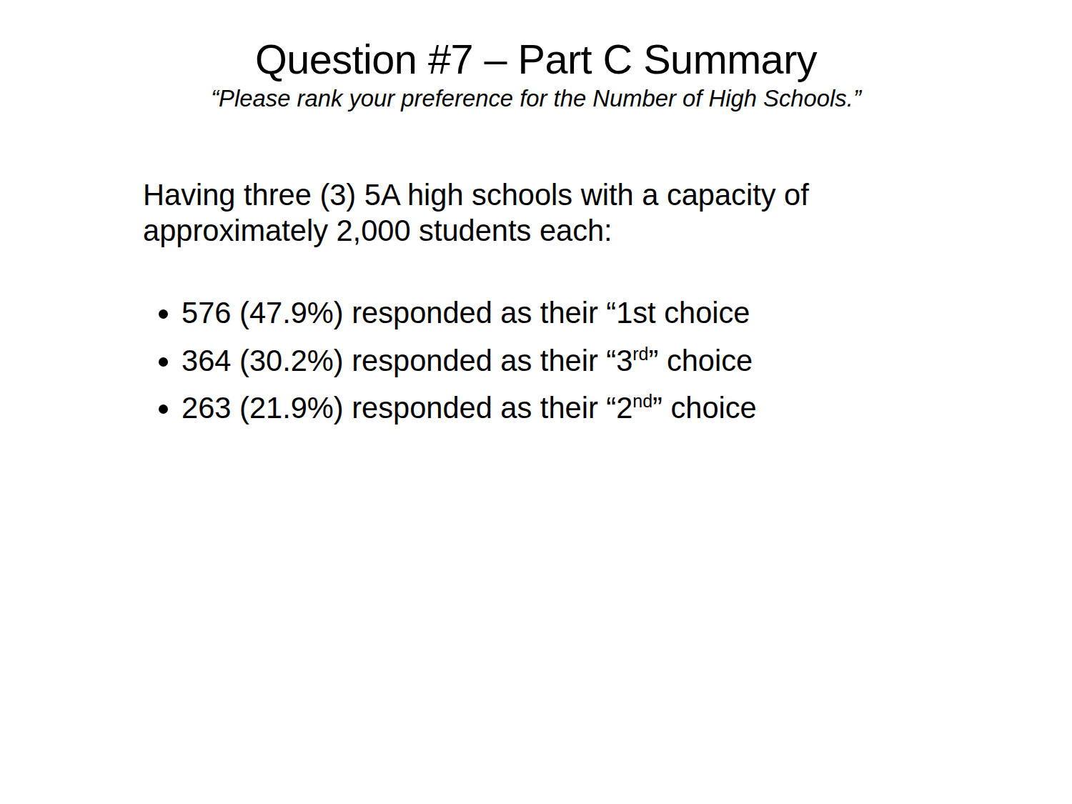Question #7 – Part C Summary
“Please rank your preference for the Number of High Schools.”
Having three (3) 5A high schools with a capacity of approximately 2,000 students each:
576 (47.9%) responded as their “1st choice
364 (30.2%) responded as their “3rd” choice
263 (21.9%) responded as their “2nd” choice